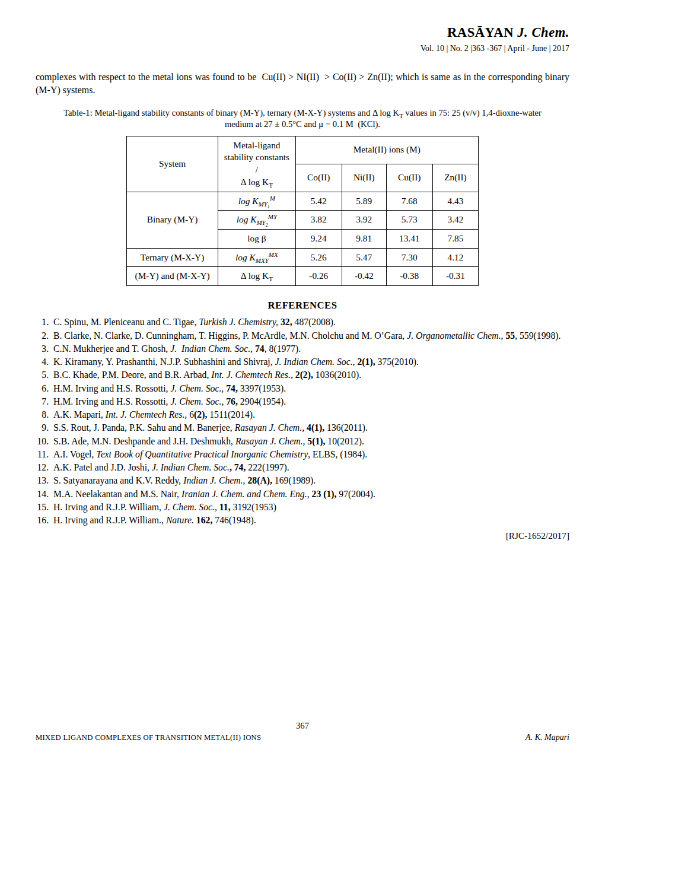RASĀYAN J. Chem.
Vol. 10 | No. 2 |363 -367 | April - June | 2017
complexes with respect to the metal ions was found to be Cu(II) > NI(II) > Co(II) > Zn(II); which is same as in the corresponding binary (M-Y) systems.
Table-1: Metal-ligand stability constants of binary (M-Y), ternary (M-X-Y) systems and Δ log KT values in 75: 25 (v/v) 1,4-dioxne-water medium at 27 ± 0.5°C and μ = 0.1 M (KCl).
| System | Metal-ligand stability constants / Δ log K T | Metal(II) ions (M) |
| --- | --- | --- |
| Co(II) | Ni(II) | Cu(II) | Zn(II) |
| Binary (M-Y) | log K MY 1 M | 5.42 | 5.89 | 7.68 | 4.43 |
| log K MY 2 MY | 3.82 | 3.92 | 5.73 | 3.42 |
| log β | 9.24 | 9.81 | 13.41 | 7.85 |
| Ternary (M-X-Y) | log K MXY MX | 5.26 | 5.47 | 7.30 | 4.12 |
| (M-Y) and (M-X-Y) | Δ log K T | -0.26 | -0.42 | -0.38 | -0.31 |
REFERENCES
C. Spinu, M. Pleniceanu and C. Tigae, Turkish J. Chemistry, 32, 487(2008).
B. Clarke, N. Clarke, D. Cunningham, T. Higgins, P. McArdle, M.N. Cholchu and M. O’Gara, J. Organometallic Chem., 55, 559(1998).
C.N. Mukherjee and T. Ghosh, J. Indian Chem. Soc., 74, 8(1977).
K. Kiramany, Y. Prashanthi, N.J.P. Subhashini and Shivraj, J. Indian Chem. Soc., 2(1), 375(2010).
B.C. Khade, P.M. Deore, and B.R. Arbad, Int. J. Chemtech Res., 2(2), 1036(2010).
H.M. Irving and H.S. Rossotti, J. Chem. Soc., 74, 3397(1953).
H.M. Irving and H.S. Rossotti, J. Chem. Soc., 76, 2904(1954).
A.K. Mapari, Int. J. Chemtech Res., 6(2), 1511(2014).
S.S. Rout, J. Panda, P.K. Sahu and M. Banerjee, Rasayan J. Chem., 4(1), 136(2011).
S.B. Ade, M.N. Deshpande and J.H. Deshmukh, Rasayan J. Chem., 5(1), 10(2012).
A.I. Vogel, Text Book of Quantitative Practical Inorganic Chemistry, ELBS, (1984).
A.K. Patel and J.D. Joshi, J. Indian Chem. Soc., 74, 222(1997).
S. Satyanarayana and K.V. Reddy, Indian J. Chem., 28(A), 169(1989).
M.A. Neelakantan and M.S. Nair, Iranian J. Chem. and Chem. Eng., 23 (1), 97(2004).
H. Irving and R.J.P. William, J. Chem. Soc., 11, 3192(1953)
H. Irving and R.J.P. William., Nature. 162, 746(1948).
[RJC-1652/2017]
367
MIXED LIGAND COMPLEXES OF TRANSITION METAL(II) IONS A. K. Mapari